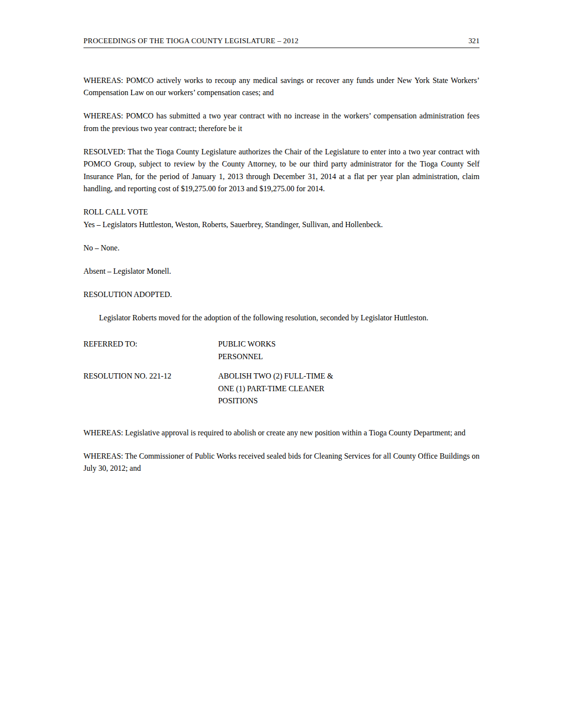Proceedings of the Tioga County Legislature – 2012 321
WHEREAS: POMCO actively works to recoup any medical savings or recover any funds under New York State Workers’ Compensation Law on our workers’ compensation cases; and
WHEREAS: POMCO has submitted a two year contract with no increase in the workers’ compensation administration fees from the previous two year contract; therefore be it
RESOLVED: That the Tioga County Legislature authorizes the Chair of the Legislature to enter into a two year contract with POMCO Group, subject to review by the County Attorney, to be our third party administrator for the Tioga County Self Insurance Plan, for the period of January 1, 2013 through December 31, 2014 at a flat per year plan administration, claim handling, and reporting cost of $19,275.00 for 2013 and $19,275.00 for 2014.
ROLL CALL VOTE
Yes – Legislators Huttleston, Weston, Roberts, Sauerbrey, Standinger, Sullivan, and Hollenbeck.
No – None.
Absent – Legislator Monell.
RESOLUTION ADOPTED.
Legislator Roberts moved for the adoption of the following resolution, seconded by Legislator Huttleston.
| REFERRED TO: | PUBLIC WORKS PERSONNEL |
| RESOLUTION NO. 221-12 | ABOLISH TWO (2) FULL-TIME & ONE (1) PART-TIME CLEANER POSITIONS |
WHEREAS: Legislative approval is required to abolish or create any new position within a Tioga County Department; and
WHEREAS: The Commissioner of Public Works received sealed bids for Cleaning Services for all County Office Buildings on July 30, 2012; and